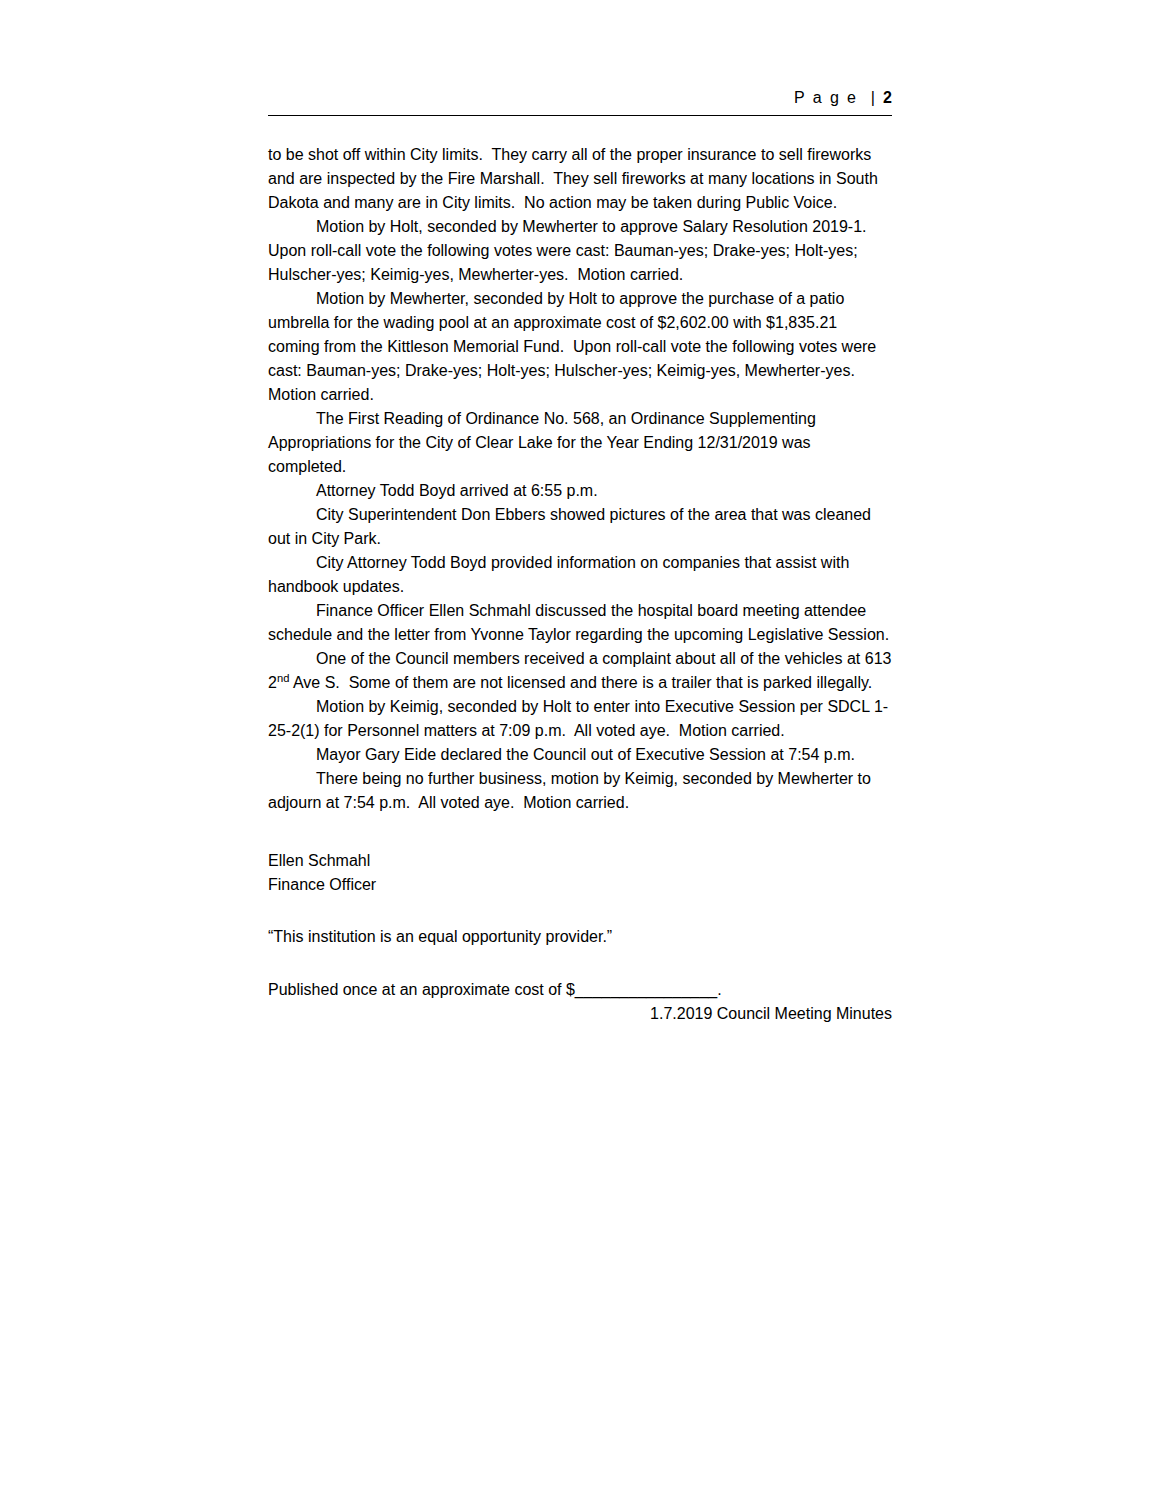P a g e | 2
to be shot off within City limits. They carry all of the proper insurance to sell fireworks and are inspected by the Fire Marshall. They sell fireworks at many locations in South Dakota and many are in City limits. No action may be taken during Public Voice.
Motion by Holt, seconded by Mewherter to approve Salary Resolution 2019-1. Upon roll-call vote the following votes were cast: Bauman-yes; Drake-yes; Holt-yes; Hulscher-yes; Keimig-yes, Mewherter-yes. Motion carried.
Motion by Mewherter, seconded by Holt to approve the purchase of a patio umbrella for the wading pool at an approximate cost of $2,602.00 with $1,835.21 coming from the Kittleson Memorial Fund. Upon roll-call vote the following votes were cast: Bauman-yes; Drake-yes; Holt-yes; Hulscher-yes; Keimig-yes, Mewherter-yes. Motion carried.
The First Reading of Ordinance No. 568, an Ordinance Supplementing Appropriations for the City of Clear Lake for the Year Ending 12/31/2019 was completed.
Attorney Todd Boyd arrived at 6:55 p.m.
City Superintendent Don Ebbers showed pictures of the area that was cleaned out in City Park.
City Attorney Todd Boyd provided information on companies that assist with handbook updates.
Finance Officer Ellen Schmahl discussed the hospital board meeting attendee schedule and the letter from Yvonne Taylor regarding the upcoming Legislative Session.
One of the Council members received a complaint about all of the vehicles at 613 2nd Ave S. Some of them are not licensed and there is a trailer that is parked illegally.
Motion by Keimig, seconded by Holt to enter into Executive Session per SDCL 1-25-2(1) for Personnel matters at 7:09 p.m. All voted aye. Motion carried.
Mayor Gary Eide declared the Council out of Executive Session at 7:54 p.m.
There being no further business, motion by Keimig, seconded by Mewherter to adjourn at 7:54 p.m. All voted aye. Motion carried.
Ellen Schmahl
Finance Officer
“This institution is an equal opportunity provider.”
Published once at an approximate cost of $________________.
1.7.2019 Council Meeting Minutes